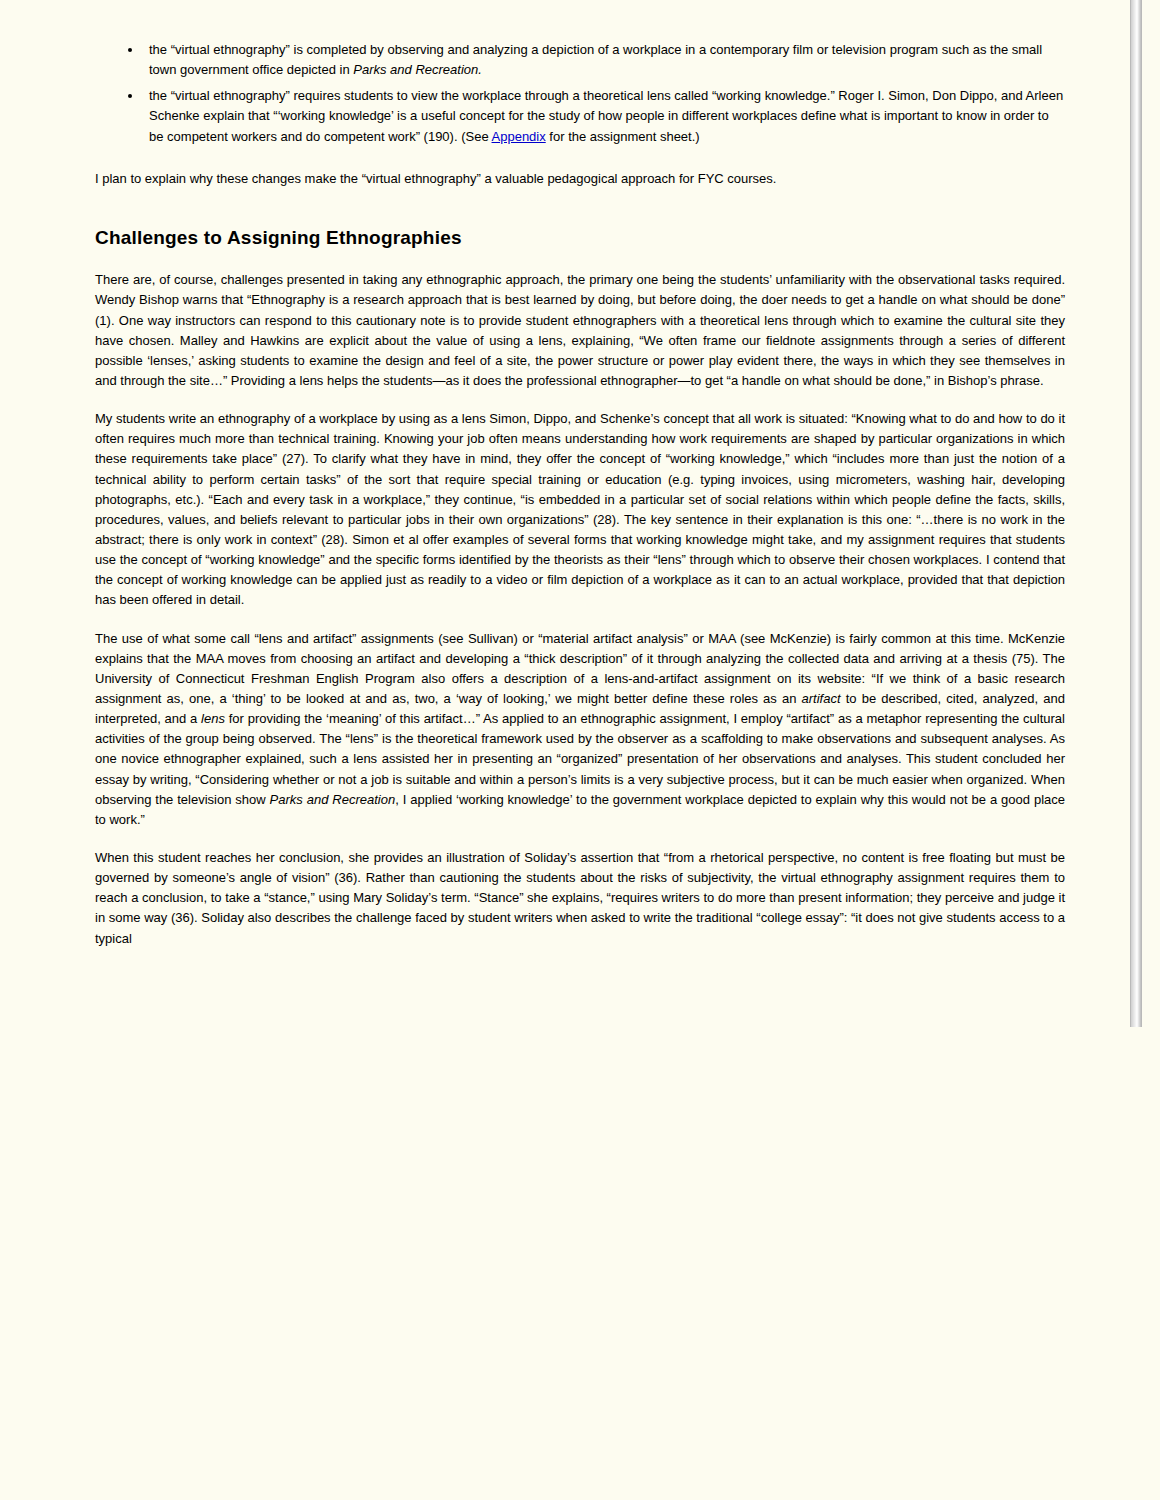the “virtual ethnography” is completed by observing and analyzing a depiction of a workplace in a contemporary film or television program such as the small town government office depicted in Parks and Recreation.
the “virtual ethnography” requires students to view the workplace through a theoretical lens called “working knowledge.” Roger I. Simon, Don Dippo, and Arleen Schenke explain that “‘working knowledge’ is a useful concept for the study of how people in different workplaces define what is important to know in order to be competent workers and do competent work” (190). (See Appendix for the assignment sheet.)
I plan to explain why these changes make the “virtual ethnography” a valuable pedagogical approach for FYC courses.
Challenges to Assigning Ethnographies
There are, of course, challenges presented in taking any ethnographic approach, the primary one being the students’ unfamiliarity with the observational tasks required. Wendy Bishop warns that “Ethnography is a research approach that is best learned by doing, but before doing, the doer needs to get a handle on what should be done” (1). One way instructors can respond to this cautionary note is to provide student ethnographers with a theoretical lens through which to examine the cultural site they have chosen. Malley and Hawkins are explicit about the value of using a lens, explaining, “We often frame our fieldnote assignments through a series of different possible ‘lenses,’ asking students to examine the design and feel of a site, the power structure or power play evident there, the ways in which they see themselves in and through the site…” Providing a lens helps the students—as it does the professional ethnographer—to get “a handle on what should be done,” in Bishop’s phrase.
My students write an ethnography of a workplace by using as a lens Simon, Dippo, and Schenke’s concept that all work is situated: “Knowing what to do and how to do it often requires much more than technical training. Knowing your job often means understanding how work requirements are shaped by particular organizations in which these requirements take place” (27). To clarify what they have in mind, they offer the concept of “working knowledge,” which “includes more than just the notion of a technical ability to perform certain tasks” of the sort that require special training or education (e.g. typing invoices, using micrometers, washing hair, developing photographs, etc.). “Each and every task in a workplace,” they continue, “is embedded in a particular set of social relations within which people define the facts, skills, procedures, values, and beliefs relevant to particular jobs in their own organizations” (28). The key sentence in their explanation is this one: “…there is no work in the abstract; there is only work in context” (28). Simon et al offer examples of several forms that working knowledge might take, and my assignment requires that students use the concept of “working knowledge” and the specific forms identified by the theorists as their “lens” through which to observe their chosen workplaces. I contend that the concept of working knowledge can be applied just as readily to a video or film depiction of a workplace as it can to an actual workplace, provided that that depiction has been offered in detail.
The use of what some call “lens and artifact” assignments (see Sullivan) or “material artifact analysis” or MAA (see McKenzie) is fairly common at this time. McKenzie explains that the MAA moves from choosing an artifact and developing a “thick description” of it through analyzing the collected data and arriving at a thesis (75). The University of Connecticut Freshman English Program also offers a description of a lens-and-artifact assignment on its website: “If we think of a basic research assignment as, one, a ‘thing’ to be looked at and as, two, a ‘way of looking,’ we might better define these roles as an artifact to be described, cited, analyzed, and interpreted, and a lens for providing the ‘meaning’ of this artifact…” As applied to an ethnographic assignment, I employ “artifact” as a metaphor representing the cultural activities of the group being observed. The “lens” is the theoretical framework used by the observer as a scaffolding to make observations and subsequent analyses. As one novice ethnographer explained, such a lens assisted her in presenting an “organized” presentation of her observations and analyses. This student concluded her essay by writing, “Considering whether or not a job is suitable and within a person’s limits is a very subjective process, but it can be much easier when organized. When observing the television show Parks and Recreation, I applied ‘working knowledge’ to the government workplace depicted to explain why this would not be a good place to work.”
When this student reaches her conclusion, she provides an illustration of Soliday’s assertion that “from a rhetorical perspective, no content is free floating but must be governed by someone’s angle of vision” (36). Rather than cautioning the students about the risks of subjectivity, the virtual ethnography assignment requires them to reach a conclusion, to take a “stance,” using Mary Soliday’s term. “Stance” she explains, “requires writers to do more than present information; they perceive and judge it in some way (36). Soliday also describes the challenge faced by student writers when asked to write the traditional “college essay”: “it does not give students access to a typical